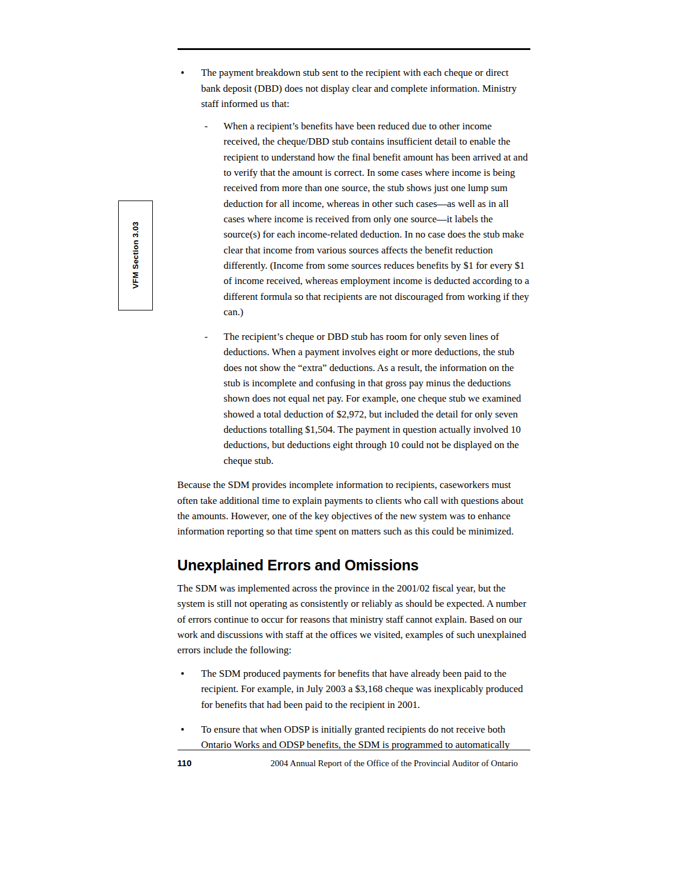VFM Section 3.03
The payment breakdown stub sent to the recipient with each cheque or direct bank deposit (DBD) does not display clear and complete information. Ministry staff informed us that:
When a recipient’s benefits have been reduced due to other income received, the cheque/DBD stub contains insufficient detail to enable the recipient to understand how the final benefit amount has been arrived at and to verify that the amount is correct. In some cases where income is being received from more than one source, the stub shows just one lump sum deduction for all income, whereas in other such cases—as well as in all cases where income is received from only one source—it labels the source(s) for each income-related deduction. In no case does the stub make clear that income from various sources affects the benefit reduction differently. (Income from some sources reduces benefits by $1 for every $1 of income received, whereas employment income is deducted according to a different formula so that recipients are not discouraged from working if they can.)
The recipient’s cheque or DBD stub has room for only seven lines of deductions. When a payment involves eight or more deductions, the stub does not show the “extra” deductions. As a result, the information on the stub is incomplete and confusing in that gross pay minus the deductions shown does not equal net pay. For example, one cheque stub we examined showed a total deduction of $2,972, but included the detail for only seven deductions totalling $1,504. The payment in question actually involved 10 deductions, but deductions eight through 10 could not be displayed on the cheque stub.
Because the SDM provides incomplete information to recipients, caseworkers must often take additional time to explain payments to clients who call with questions about the amounts. However, one of the key objectives of the new system was to enhance information reporting so that time spent on matters such as this could be minimized.
Unexplained Errors and Omissions
The SDM was implemented across the province in the 2001/02 fiscal year, but the system is still not operating as consistently or reliably as should be expected. A number of errors continue to occur for reasons that ministry staff cannot explain. Based on our work and discussions with staff at the offices we visited, examples of such unexplained errors include the following:
The SDM produced payments for benefits that have already been paid to the recipient. For example, in July 2003 a $3,168 cheque was inexplicably produced for benefits that had been paid to the recipient in 2001.
To ensure that when ODSP is initially granted recipients do not receive both Ontario Works and ODSP benefits, the SDM is programmed to automatically
110
2004 Annual Report of the Office of the Provincial Auditor of Ontario